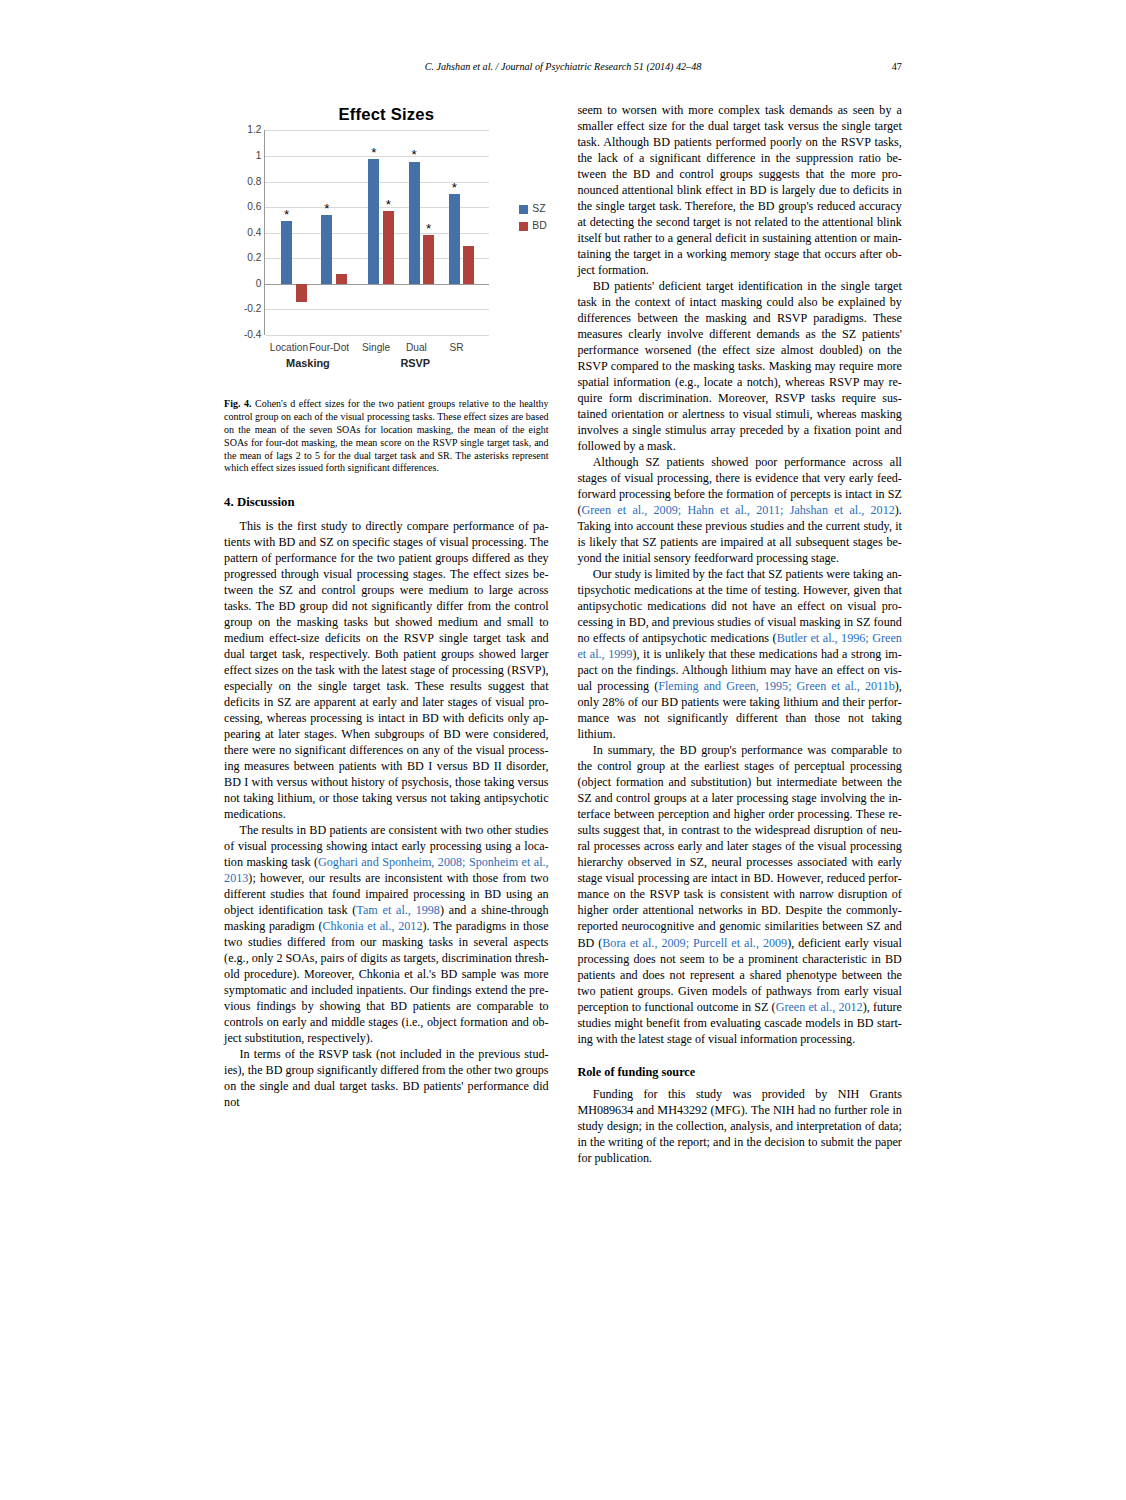C. Jahshan et al. / Journal of Psychiatric Research 51 (2014) 42–48
47
Effect Sizes
1.2
1
0.8
0.6
0.4
0.2
0
-0.2
-0.4
Group 1: Location SZ 0.49, BD -0.14
*
Group 2: Four-Dot SZ 0.54, BD 0.08
*
Group 3: Single SZ 0.975, BD 0.57
*
*
Group 4: Dual SZ 0.955, BD 0.38
*
*
Group 5: SR SZ 0.70, BD 0.295
*
Location
Four-Dot
Single
Dual
SR
Masking
RSVP
SZ
BD
Fig. 4. Cohen's d effect sizes for the two patient groups relative to the healthy control group on each of the visual processing tasks. These effect sizes are based on the mean of the seven SOAs for location masking, the mean of the eight SOAs for four-dot masking, the mean score on the RSVP single target task, and the mean of lags 2 to 5 for the dual target task and SR. The asterisks represent which effect sizes issued forth significant differences.
4. Discussion
This is the first study to directly compare performance of patients with BD and SZ on specific stages of visual processing. The pattern of performance for the two patient groups differed as they progressed through visual processing stages. The effect sizes between the SZ and control groups were medium to large across tasks. The BD group did not significantly differ from the control group on the masking tasks but showed medium and small to medium effect-size deficits on the RSVP single target task and dual target task, respectively. Both patient groups showed larger effect sizes on the task with the latest stage of processing (RSVP), especially on the single target task. These results suggest that deficits in SZ are apparent at early and later stages of visual processing, whereas processing is intact in BD with deficits only appearing at later stages. When subgroups of BD were considered, there were no significant differences on any of the visual processing measures between patients with BD I versus BD II disorder, BD I with versus without history of psychosis, those taking versus not taking lithium, or those taking versus not taking antipsychotic medications.
The results in BD patients are consistent with two other studies of visual processing showing intact early processing using a location masking task (Goghari and Sponheim, 2008; Sponheim et al., 2013); however, our results are inconsistent with those from two different studies that found impaired processing in BD using an object identification task (Tam et al., 1998) and a shine-through masking paradigm (Chkonia et al., 2012). The paradigms in those two studies differed from our masking tasks in several aspects (e.g., only 2 SOAs, pairs of digits as targets, discrimination threshold procedure). Moreover, Chkonia et al.'s BD sample was more symptomatic and included inpatients. Our findings extend the previous findings by showing that BD patients are comparable to controls on early and middle stages (i.e., object formation and object substitution, respectively).
In terms of the RSVP task (not included in the previous studies), the BD group significantly differed from the other two groups on the single and dual target tasks. BD patients' performance did not
seem to worsen with more complex task demands as seen by a smaller effect size for the dual target task versus the single target task. Although BD patients performed poorly on the RSVP tasks, the lack of a significant difference in the suppression ratio between the BD and control groups suggests that the more pronounced attentional blink effect in BD is largely due to deficits in the single target task. Therefore, the BD group's reduced accuracy at detecting the second target is not related to the attentional blink itself but rather to a general deficit in sustaining attention or maintaining the target in a working memory stage that occurs after object formation.
BD patients' deficient target identification in the single target task in the context of intact masking could also be explained by differences between the masking and RSVP paradigms. These measures clearly involve different demands as the SZ patients' performance worsened (the effect size almost doubled) on the RSVP compared to the masking tasks. Masking may require more spatial information (e.g., locate a notch), whereas RSVP may require form discrimination. Moreover, RSVP tasks require sustained orientation or alertness to visual stimuli, whereas masking involves a single stimulus array preceded by a fixation point and followed by a mask.
Although SZ patients showed poor performance across all stages of visual processing, there is evidence that very early feedforward processing before the formation of percepts is intact in SZ (Green et al., 2009; Hahn et al., 2011; Jahshan et al., 2012). Taking into account these previous studies and the current study, it is likely that SZ patients are impaired at all subsequent stages beyond the initial sensory feedforward processing stage.
Our study is limited by the fact that SZ patients were taking antipsychotic medications at the time of testing. However, given that antipsychotic medications did not have an effect on visual processing in BD, and previous studies of visual masking in SZ found no effects of antipsychotic medications (Butler et al., 1996; Green et al., 1999), it is unlikely that these medications had a strong impact on the findings. Although lithium may have an effect on visual processing (Fleming and Green, 1995; Green et al., 2011b), only 28% of our BD patients were taking lithium and their performance was not significantly different than those not taking lithium.
In summary, the BD group's performance was comparable to the control group at the earliest stages of perceptual processing (object formation and substitution) but intermediate between the SZ and control groups at a later processing stage involving the interface between perception and higher order processing. These results suggest that, in contrast to the widespread disruption of neural processes across early and later stages of the visual processing hierarchy observed in SZ, neural processes associated with early stage visual processing are intact in BD. However, reduced performance on the RSVP task is consistent with narrow disruption of higher order attentional networks in BD. Despite the commonly-reported neurocognitive and genomic similarities between SZ and BD (Bora et al., 2009; Purcell et al., 2009), deficient early visual processing does not seem to be a prominent characteristic in BD patients and does not represent a shared phenotype between the two patient groups. Given models of pathways from early visual perception to functional outcome in SZ (Green et al., 2012), future studies might benefit from evaluating cascade models in BD starting with the latest stage of visual information processing.
Role of funding source
Funding for this study was provided by NIH Grants MH089634 and MH43292 (MFG). The NIH had no further role in study design; in the collection, analysis, and interpretation of data; in the writing of the report; and in the decision to submit the paper for publication.